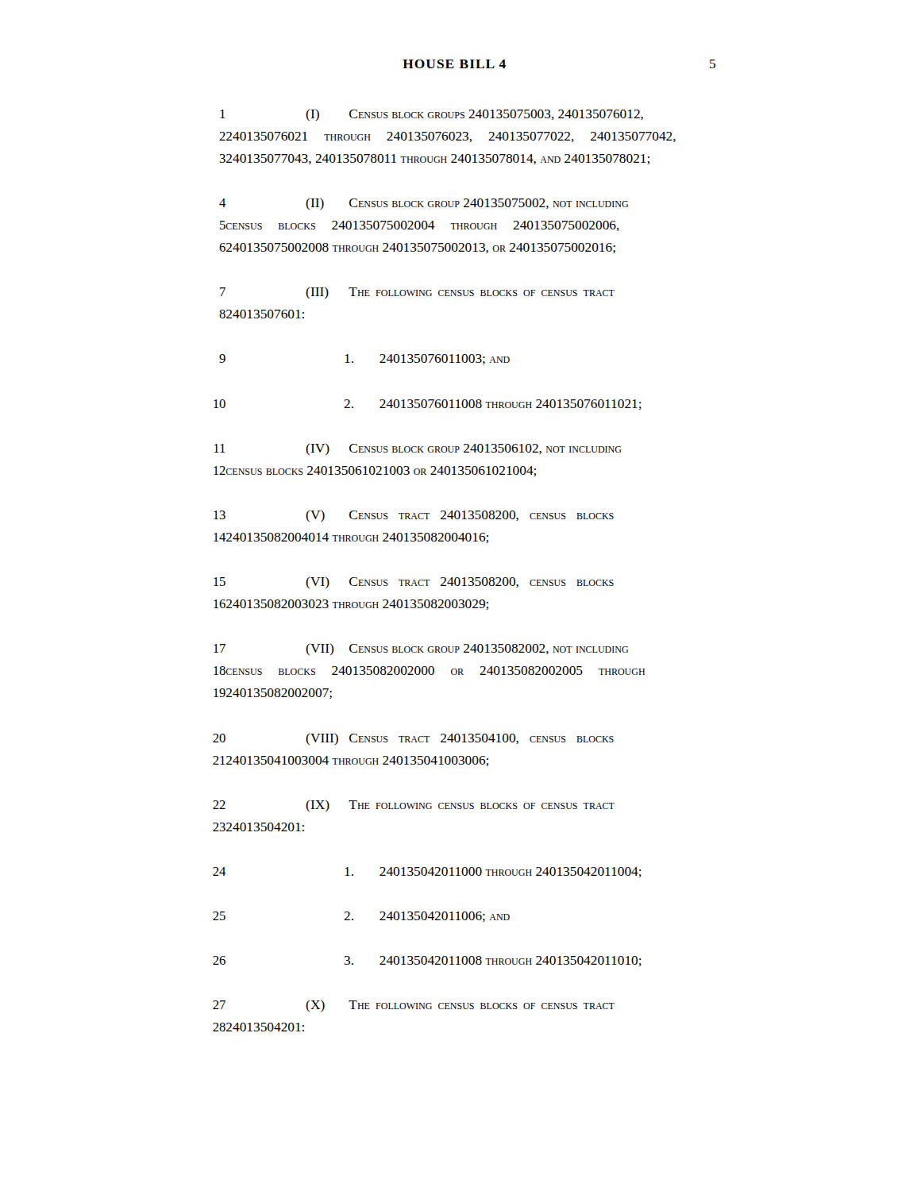HOUSE BILL 4 5
| 1 | (I) Census block groups 240135075003, 240135076012, |
| 2 | 240135076021 through 240135076023, 240135077022, 240135077042, |
| 3 | 240135077043, 240135078011 through 240135078014, and 240135078021; |
| 4 | (II) Census block group 240135075002, not including |
| 5 | census blocks 240135075002004 through 240135075002006, |
| 6 | 240135075002008 through 240135075002013, or 240135075002016; |
| 7 | (III) The following census blocks of census tract |
| 8 | 24013507601: |
| 9 | 1. 240135076011003; and |
| 10 | 2. 240135076011008 through 240135076011021; |
| 11 | (IV) Census block group 24013506102, not including |
| 12 | census blocks 240135061021003 or 240135061021004; |
| 13 | (V) Census tract 24013508200, census blocks |
| 14 | 240135082004014 through 240135082004016; |
| 15 | (VI) Census tract 24013508200, census blocks |
| 16 | 240135082003023 through 240135082003029; |
| 17 | (VII) Census block group 240135082002, not including |
| 18 | census blocks 240135082002000 or 240135082002005 through |
| 19 | 240135082002007; |
| 20 | (VIII) Census tract 24013504100, census blocks |
| 21 | 240135041003004 through 240135041003006; |
| 22 | (IX) The following census blocks of census tract |
| 23 | 24013504201: |
| 24 | 1. 240135042011000 through 240135042011004; |
| 25 | 2. 240135042011006; and |
| 26 | 3. 240135042011008 through 240135042011010; |
| 27 | (X) The following census blocks of census tract |
| 28 | 24013504201: |